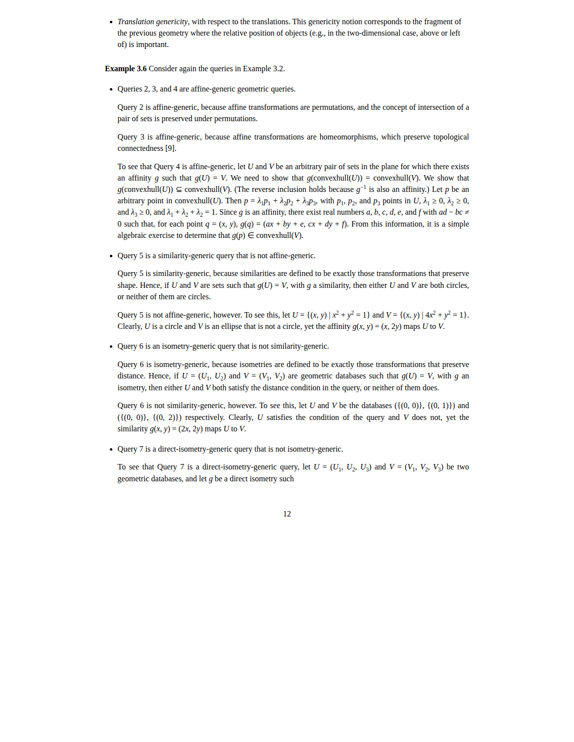Translation genericity, with respect to the translations. This genericity notion corresponds to the fragment of the previous geometry where the relative position of objects (e.g., in the two-dimensional case, above or left of) is important.
Example 3.6 Consider again the queries in Example 3.2.
Queries 2, 3, and 4 are affine-generic geometric queries.
Query 2 is affine-generic, because affine transformations are permutations, and the concept of intersection of a pair of sets is preserved under permutations.
Query 3 is affine-generic, because affine transformations are homeomorphisms, which preserve topological connectedness [9].
To see that Query 4 is affine-generic, let U and V be an arbitrary pair of sets in the plane for which there exists an affinity g such that g(U) = V. We need to show that g(convexhull(U)) = convexhull(V). We show that g(convexhull(U)) ⊆ convexhull(V). (The reverse inclusion holds because g−1 is also an affinity.) Let p be an arbitrary point in convexhull(U). Then p = λ1p1 + λ2p2 + λ3p3, with p1, p2, and p3 points in U, λ1 ≥ 0, λ2 ≥ 0, and λ3 ≥ 0, and λ1 + λ2 + λ2 = 1. Since g is an affinity, there exist real numbers a, b, c, d, e, and f with ad − bc ≠ 0 such that, for each point q = (x, y), g(q) = (ax + by + e, cx + dy + f). From this information, it is a simple algebraic exercise to determine that g(p) ∈ convexhull(V).
Query 5 is a similarity-generic query that is not affine-generic.
Query 5 is similarity-generic, because similarities are defined to be exactly those transformations that preserve shape. Hence, if U and V are sets such that g(U) = V, with g a similarity, then either U and V are both circles, or neither of them are circles.
Query 5 is not affine-generic, however. To see this, let U = {(x, y) | x2 + y2 = 1} and V = {(x, y) | 4x2 + y2 = 1}. Clearly, U is a circle and V is an ellipse that is not a circle, yet the affinity g(x, y) = (x, 2y) maps U to V.
Query 6 is an isometry-generic query that is not similarity-generic.
Query 6 is isometry-generic, because isometries are defined to be exactly those transformations that preserve distance. Hence, if U = (U1, U2) and V = (V1, V2) are geometric databases such that g(U) = V, with g an isometry, then either U and V both satisfy the distance condition in the query, or neither of them does.
Query 6 is not similarity-generic, however. To see this, let U and V be the databases ({(0, 0)}, {(0, 1)}) and ({(0, 0)}, {(0, 2)}) respectively. Clearly, U satisfies the condition of the query and V does not, yet the similarity g(x, y) = (2x, 2y) maps U to V.
Query 7 is a direct-isometry-generic query that is not isometry-generic.
To see that Query 7 is a direct-isometry-generic query, let U = (U1, U2, U3) and V = (V1, V2, V3) be two geometric databases, and let g be a direct isometry such
12